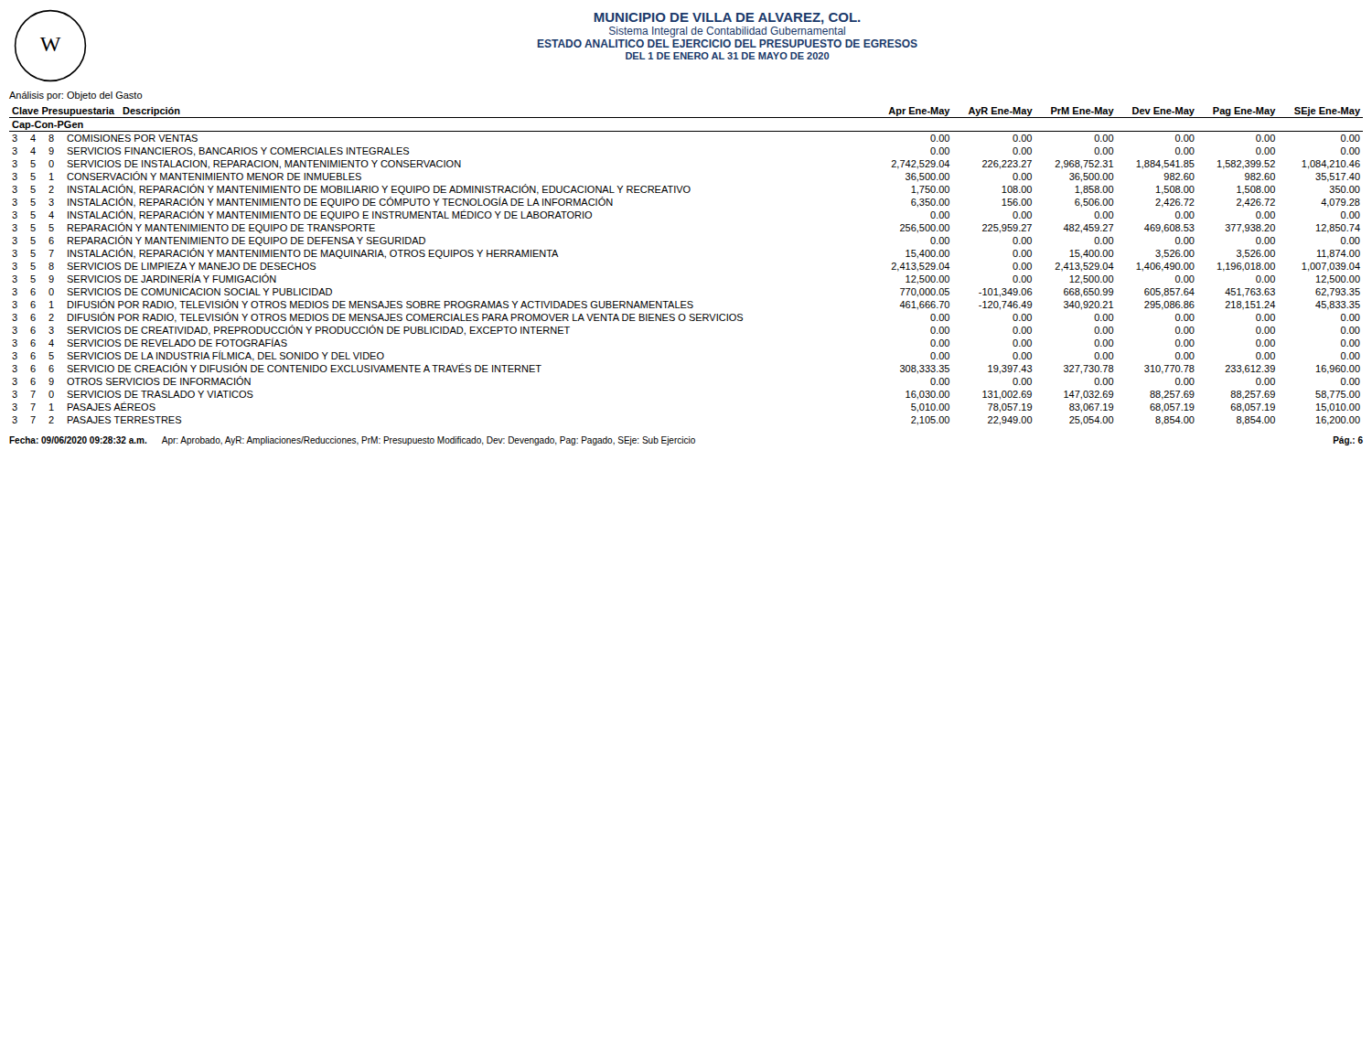MUNICIPIO DE VILLA DE ALVAREZ, COL.
Sistema Integral de Contabilidad Gubernamental
ESTADO ANALITICO DEL EJERCICIO DEL PRESUPUESTO DE EGRESOS
DEL 1 DE ENERO AL 31 DE MAYO DE 2020
Análisis por: Objeto del Gasto
| Clave Presupuestaria Descripción | Apr Ene-May | AyR Ene-May | PrM Ene-May | Dev Ene-May | Pag Ene-May | SEje Ene-May |
| --- | --- | --- | --- | --- | --- | --- |
| Cap-Con-PGen |
| 3 | 4 | 8 | COMISIONES POR VENTAS | 0.00 | 0.00 | 0.00 | 0.00 | 0.00 | 0.00 |
| 3 | 4 | 9 | SERVICIOS FINANCIEROS, BANCARIOS Y COMERCIALES INTEGRALES | 0.00 | 0.00 | 0.00 | 0.00 | 0.00 | 0.00 |
| 3 | 5 | 0 | SERVICIOS DE INSTALACION, REPARACION, MANTENIMIENTO Y CONSERVACION | 2,742,529.04 | 226,223.27 | 2,968,752.31 | 1,884,541.85 | 1,582,399.52 | 1,084,210.46 |
| 3 | 5 | 1 | CONSERVACIÓN Y MANTENIMIENTO MENOR DE INMUEBLES | 36,500.00 | 0.00 | 36,500.00 | 982.60 | 982.60 | 35,517.40 |
| 3 | 5 | 2 | INSTALACIÓN, REPARACIÓN Y MANTENIMIENTO DE MOBILIARIO Y EQUIPO DE ADMINISTRACIÓN, EDUCACIONAL Y RECREATIVO | 1,750.00 | 108.00 | 1,858.00 | 1,508.00 | 1,508.00 | 350.00 |
| 3 | 5 | 3 | INSTALACIÓN, REPARACIÓN Y MANTENIMIENTO DE EQUIPO DE CÓMPUTO Y TECNOLOGÍA DE LA INFORMACIÓN | 6,350.00 | 156.00 | 6,506.00 | 2,426.72 | 2,426.72 | 4,079.28 |
| 3 | 5 | 4 | INSTALACIÓN, REPARACIÓN Y MANTENIMIENTO DE EQUIPO E INSTRUMENTAL MÉDICO Y DE LABORATORIO | 0.00 | 0.00 | 0.00 | 0.00 | 0.00 | 0.00 |
| 3 | 5 | 5 | REPARACIÓN Y MANTENIMIENTO DE EQUIPO DE TRANSPORTE | 256,500.00 | 225,959.27 | 482,459.27 | 469,608.53 | 377,938.20 | 12,850.74 |
| 3 | 5 | 6 | REPARACIÓN Y MANTENIMIENTO DE EQUIPO DE DEFENSA Y SEGURIDAD | 0.00 | 0.00 | 0.00 | 0.00 | 0.00 | 0.00 |
| 3 | 5 | 7 | INSTALACIÓN, REPARACIÓN Y MANTENIMIENTO DE MAQUINARIA, OTROS EQUIPOS Y HERRAMIENTA | 15,400.00 | 0.00 | 15,400.00 | 3,526.00 | 3,526.00 | 11,874.00 |
| 3 | 5 | 8 | SERVICIOS DE LIMPIEZA Y MANEJO DE DESECHOS | 2,413,529.04 | 0.00 | 2,413,529.04 | 1,406,490.00 | 1,196,018.00 | 1,007,039.04 |
| 3 | 5 | 9 | SERVICIOS DE JARDINERÍA Y FUMIGACIÓN | 12,500.00 | 0.00 | 12,500.00 | 0.00 | 0.00 | 12,500.00 |
| 3 | 6 | 0 | SERVICIOS DE COMUNICACION SOCIAL Y PUBLICIDAD | 770,000.05 | -101,349.06 | 668,650.99 | 605,857.64 | 451,763.63 | 62,793.35 |
| 3 | 6 | 1 | DIFUSIÓN POR RADIO, TELEVISIÓN Y OTROS MEDIOS DE MENSAJES SOBRE PROGRAMAS Y ACTIVIDADES GUBERNAMENTALES | 461,666.70 | -120,746.49 | 340,920.21 | 295,086.86 | 218,151.24 | 45,833.35 |
| 3 | 6 | 2 | DIFUSIÓN POR RADIO, TELEVISIÓN Y OTROS MEDIOS DE MENSAJES COMERCIALES PARA PROMOVER LA VENTA DE BIENES O SERVICIOS | 0.00 | 0.00 | 0.00 | 0.00 | 0.00 | 0.00 |
| 3 | 6 | 3 | SERVICIOS DE CREATIVIDAD, PREPRODUCCIÓN Y PRODUCCIÓN DE PUBLICIDAD, EXCEPTO INTERNET | 0.00 | 0.00 | 0.00 | 0.00 | 0.00 | 0.00 |
| 3 | 6 | 4 | SERVICIOS DE REVELADO DE FOTOGRAFÍAS | 0.00 | 0.00 | 0.00 | 0.00 | 0.00 | 0.00 |
| 3 | 6 | 5 | SERVICIOS DE LA INDUSTRIA FÍLMICA, DEL SONIDO Y DEL VIDEO | 0.00 | 0.00 | 0.00 | 0.00 | 0.00 | 0.00 |
| 3 | 6 | 6 | SERVICIO DE CREACIÓN Y DIFUSIÓN DE CONTENIDO EXCLUSIVAMENTE A TRAVÉS DE INTERNET | 308,333.35 | 19,397.43 | 327,730.78 | 310,770.78 | 233,612.39 | 16,960.00 |
| 3 | 6 | 9 | OTROS SERVICIOS DE INFORMACIÓN | 0.00 | 0.00 | 0.00 | 0.00 | 0.00 | 0.00 |
| 3 | 7 | 0 | SERVICIOS DE TRASLADO Y VIATICOS | 16,030.00 | 131,002.69 | 147,032.69 | 88,257.69 | 88,257.69 | 58,775.00 |
| 3 | 7 | 1 | PASAJES AÉREOS | 5,010.00 | 78,057.19 | 83,067.19 | 68,057.19 | 68,057.19 | 15,010.00 |
| 3 | 7 | 2 | PASAJES TERRESTRES | 2,105.00 | 22,949.00 | 25,054.00 | 8,854.00 | 8,854.00 | 16,200.00 |
Fecha: 09/06/2020 09:28:32 a.m. Apr: Aprobado, AyR: Ampliaciones/Reducciones, PrM: Presupuesto Modificado, Dev: Devengado, Pag: Pagado, SEje: Sub Ejercicio
Pág.: 6